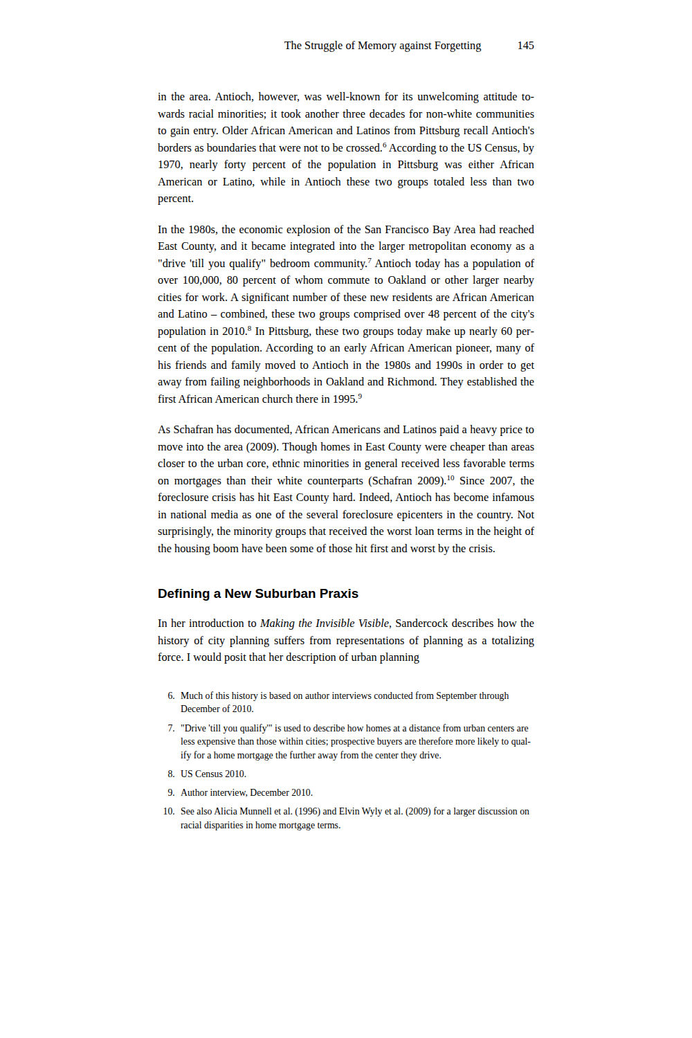The Struggle of Memory against Forgetting 145
in the area. Antioch, however, was well-known for its unwelcoming attitude towards racial minorities; it took another three decades for non-white communities to gain entry. Older African American and Latinos from Pittsburg recall Antioch's borders as boundaries that were not to be crossed.6 According to the US Census, by 1970, nearly forty percent of the population in Pittsburg was either African American or Latino, while in Antioch these two groups totaled less than two percent.
In the 1980s, the economic explosion of the San Francisco Bay Area had reached East County, and it became integrated into the larger metropolitan economy as a "drive 'till you qualify" bedroom community.7 Antioch today has a population of over 100,000, 80 percent of whom commute to Oakland or other larger nearby cities for work. A significant number of these new residents are African American and Latino – combined, these two groups comprised over 48 percent of the city's population in 2010.8 In Pittsburg, these two groups today make up nearly 60 percent of the population. According to an early African American pioneer, many of his friends and family moved to Antioch in the 1980s and 1990s in order to get away from failing neighborhoods in Oakland and Richmond. They established the first African American church there in 1995.9
As Schafran has documented, African Americans and Latinos paid a heavy price to move into the area (2009). Though homes in East County were cheaper than areas closer to the urban core, ethnic minorities in general received less favorable terms on mortgages than their white counterparts (Schafran 2009).10 Since 2007, the foreclosure crisis has hit East County hard. Indeed, Antioch has become infamous in national media as one of the several foreclosure epicenters in the country. Not surprisingly, the minority groups that received the worst loan terms in the height of the housing boom have been some of those hit first and worst by the crisis.
Defining a New Suburban Praxis
In her introduction to Making the Invisible Visible, Sandercock describes how the history of city planning suffers from representations of planning as a totalizing force. I would posit that her description of urban planning
6. Much of this history is based on author interviews conducted from September through December of 2010.
7."Drive 'till you qualify'" is used to describe how homes at a distance from urban centers are less expensive than those within cities; prospective buyers are therefore more likely to qualify for a home mortgage the further away from the center they drive.
8. US Census 2010.
9. Author interview, December 2010.
10. See also Alicia Munnell et al. (1996) and Elvin Wyly et al. (2009) for a larger discussion on racial disparities in home mortgage terms.